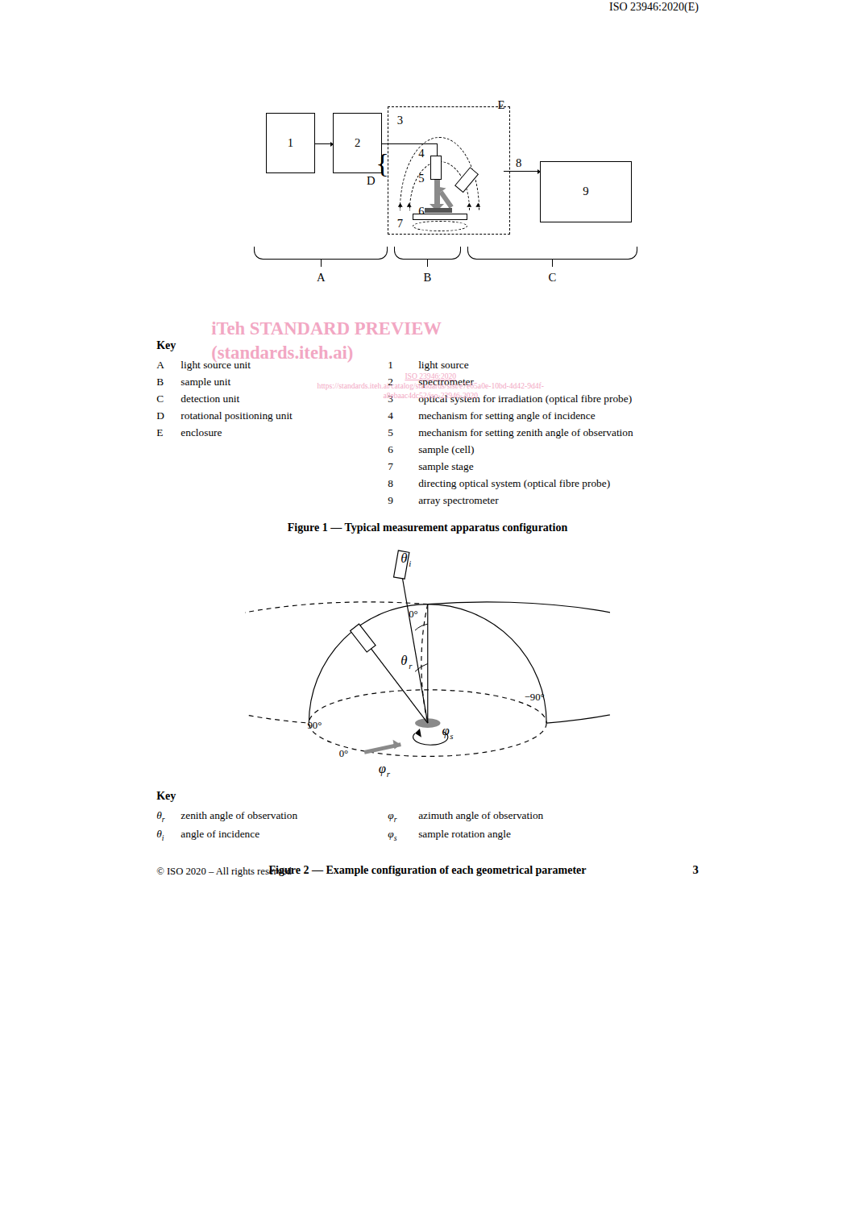ISO 23946:2020(E)
1
2
9
E 3 4 5 6 7 8 D
{
A
B
C
Key
| A | light source unit | 1 | light source |
| B | sample unit | 2 | spectrometer |
| C | detection unit | 3 | optical system for irradiation (optical fibre probe) |
| D | rotational positioning unit | 4 | mechanism for setting angle of incidence |
| E | enclosure | 5 | mechanism for setting zenith angle of observation |
| | | 6 | sample (cell) |
| | | 7 | sample stage |
| | | 8 | directing optical system (optical fibre probe) |
| | | 9 | array spectrometer |
Figure 1 — Typical measurement apparatus configuration
iTeh STANDARD PREVIEW
(standards.iteh.ai)
ISO 23946:2020
https://standards.iteh.ai/catalog/standards/sist/e7e65a0e-10bd-4d42-9d4f-
a8ebaac4dc52/iso-23946-2020
θ i θ r φ s φ r 0° −90° 90° 0°
Key
| θ r | zenith angle of observation | φ r | azimuth angle of observation |
| θ i | angle of incidence | φ s | sample rotation angle |
Figure 2 — Example configuration of each geometrical parameter
© ISO 2020 – All rights reserved
3